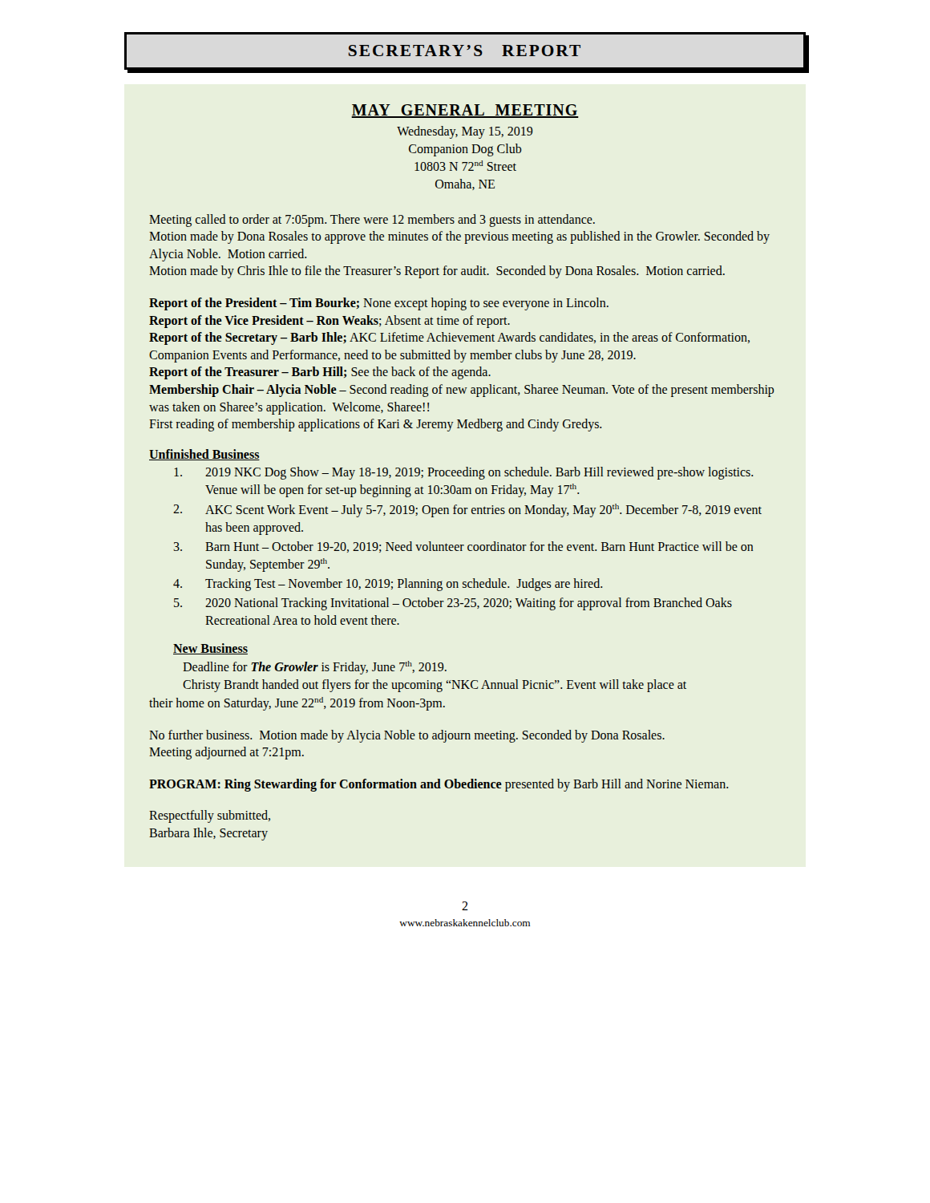SECRETARY’S REPORT
MAY GENERAL MEETING
Wednesday, May 15, 2019
Companion Dog Club
10803 N 72nd Street
Omaha, NE
Meeting called to order at 7:05pm. There were 12 members and 3 guests in attendance.
Motion made by Dona Rosales to approve the minutes of the previous meeting as published in the Growler. Seconded by Alycia Noble. Motion carried.
Motion made by Chris Ihle to file the Treasurer’s Report for audit. Seconded by Dona Rosales. Motion carried.
Report of the President – Tim Bourke; None except hoping to see everyone in Lincoln.
Report of the Vice President – Ron Weaks; Absent at time of report.
Report of the Secretary – Barb Ihle; AKC Lifetime Achievement Awards candidates, in the areas of Conformation, Companion Events and Performance, need to be submitted by member clubs by June 28, 2019.
Report of the Treasurer – Barb Hill; See the back of the agenda.
Membership Chair – Alycia Noble – Second reading of new applicant, Sharee Neuman. Vote of the present membership was taken on Sharee’s application. Welcome, Sharee!!
First reading of membership applications of Kari & Jeremy Medberg and Cindy Gredys.
Unfinished Business
2019 NKC Dog Show – May 18-19, 2019; Proceeding on schedule. Barb Hill reviewed pre-show logistics. Venue will be open for set-up beginning at 10:30am on Friday, May 17th.
AKC Scent Work Event – July 5-7, 2019; Open for entries on Monday, May 20th. December 7-8, 2019 event has been approved.
Barn Hunt – October 19-20, 2019; Need volunteer coordinator for the event. Barn Hunt Practice will be on Sunday, September 29th.
Tracking Test – November 10, 2019; Planning on schedule. Judges are hired.
2020 National Tracking Invitational – October 23-25, 2020; Waiting for approval from Branched Oaks Recreational Area to hold event there.
New Business
Deadline for The Growler is Friday, June 7th, 2019.
Christy Brandt handed out flyers for the upcoming “NKC Annual Picnic”. Event will take place at
their home on Saturday, June 22nd, 2019 from Noon-3pm.
No further business. Motion made by Alycia Noble to adjourn meeting. Seconded by Dona Rosales.
Meeting adjourned at 7:21pm.
PROGRAM: Ring Stewarding for Conformation and Obedience presented by Barb Hill and Norine Nieman.
Respectfully submitted,
Barbara Ihle, Secretary
2
www.nebraskakennelclub.com